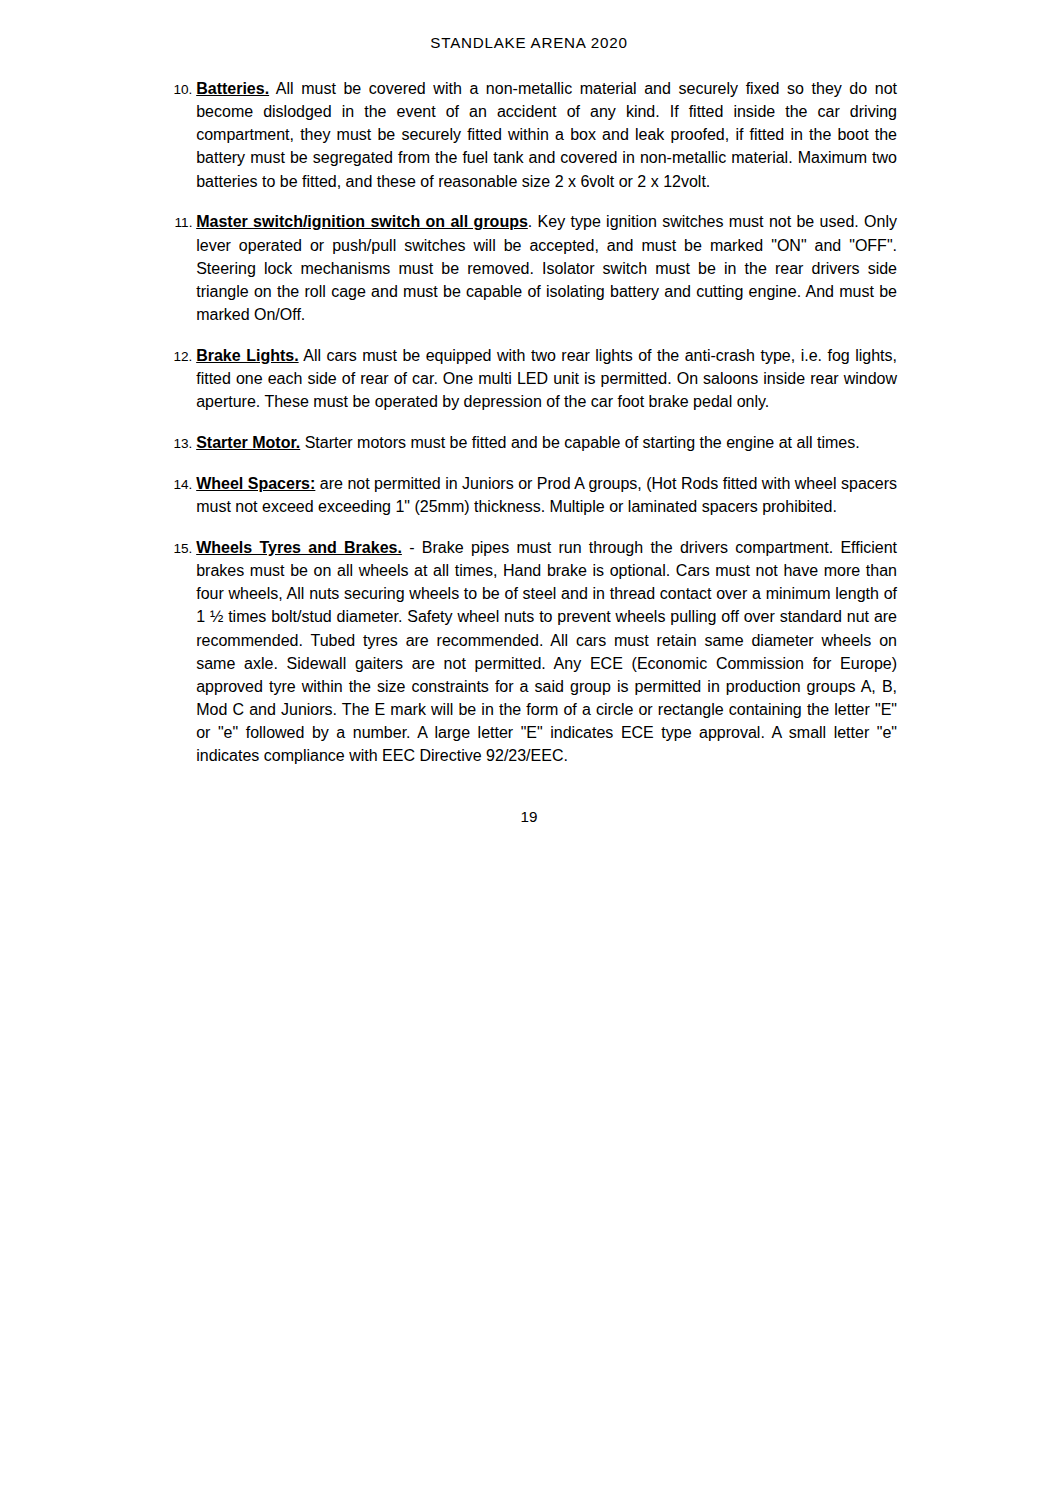STANDLAKE ARENA 2020
Batteries. All must be covered with a non-metallic material and securely fixed so they do not become dislodged in the event of an accident of any kind. If fitted inside the car driving compartment, they must be securely fitted within a box and leak proofed, if fitted in the boot the battery must be segregated from the fuel tank and covered in non-metallic material. Maximum two batteries to be fitted, and these of reasonable size 2 x 6volt or 2 x 12volt.
Master switch/ignition switch on all groups. Key type ignition switches must not be used. Only lever operated or push/pull switches will be accepted, and must be marked "ON" and "OFF". Steering lock mechanisms must be removed. Isolator switch must be in the rear drivers side triangle on the roll cage and must be capable of isolating battery and cutting engine. And must be marked On/Off.
Brake Lights. All cars must be equipped with two rear lights of the anti-crash type, i.e. fog lights, fitted one each side of rear of car. One multi LED unit is permitted. On saloons inside rear window aperture. These must be operated by depression of the car foot brake pedal only.
Starter Motor. Starter motors must be fitted and be capable of starting the engine at all times.
Wheel Spacers: are not permitted in Juniors or Prod A groups, (Hot Rods fitted with wheel spacers must not exceed exceeding 1" (25mm) thickness. Multiple or laminated spacers prohibited.
Wheels Tyres and Brakes. - Brake pipes must run through the drivers compartment. Efficient brakes must be on all wheels at all times, Hand brake is optional. Cars must not have more than four wheels, All nuts securing wheels to be of steel and in thread contact over a minimum length of 1 ½ times bolt/stud diameter. Safety wheel nuts to prevent wheels pulling off over standard nut are recommended. Tubed tyres are recommended. All cars must retain same diameter wheels on same axle. Sidewall gaiters are not permitted. Any ECE (Economic Commission for Europe) approved tyre within the size constraints for a said group is permitted in production groups A, B, Mod C and Juniors. The E mark will be in the form of a circle or rectangle containing the letter "E" or "e" followed by a number. A large letter "E" indicates ECE type approval. A small letter "e" indicates compliance with EEC Directive 92/23/EEC.
19